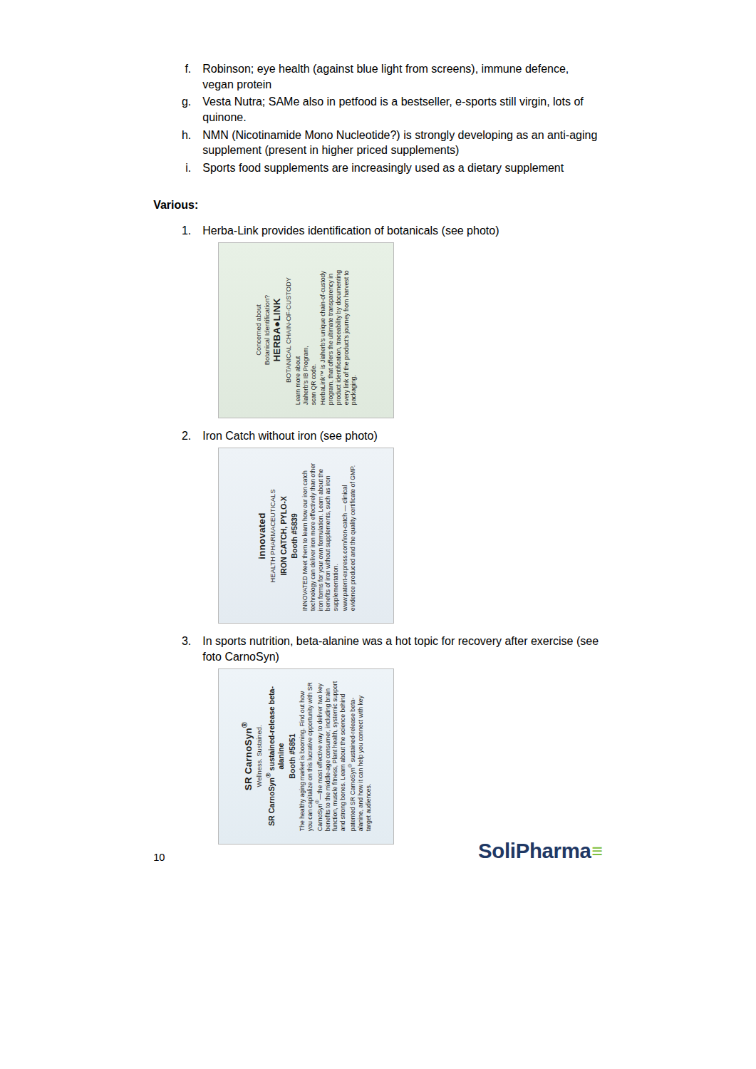Robinson; eye health (against blue light from screens), immune defence, vegan protein
Vesta Nutra; SAMe also in petfood is a bestseller, e-sports still virgin, lots of quinone.
NMN (Nicotinamide Mono Nucleotide?) is strongly developing as an anti-aging supplement (present in higher priced supplements)
Sports food supplements are increasingly used as a dietary supplement
Various:
Herba-Link provides identification of botanicals (see photo)
Concerned about
Botanical Identification?
HERBA●LINK
BOTANICAL CHAIN-OF-CUSTODY
Learn more about
Jiaherb's IB Program,
scan QR code.
HerbaLink™ is Jiaherb's unique chain-of-custody program, that offers the ultimate transparency in product identification, traceability by documenting every link of the product's journey from harvest to packaging.
Iron Catch without iron (see photo)
innovated
HEALTH PHARMACEUTICALS
IRON CATCH, PYLO-X
Booth #5839
INNOVATED Meet them to learn how our iron catch technology can deliver iron more effectively than other iron forms for your own formulation. Learn about the benefits of iron without supplements, such as iron supplementation.
www.patent-express.com/iron-catch — clinical evidence produced and the quality certificate of GMP.
In sports nutrition, beta-alanine was a hot topic for recovery after exercise (see foto CarnoSyn)
SR CarnoSyn®
Wellness. Sustained.
SR CarnoSyn® sustained-release beta-alanine
Booth #5851
The healthy aging market is booming. Find out how you can capitalize on this lucrative opportunity with SR CarnoSyn®—the most effective way to deliver two key benefits to the middle-age consumer, including brain function, muscle fitness, Plant health, systemic support and strong bones. Learn about the science behind patented SR CarnoSyn® sustained-release beta-alanine, and how it can help you connect with key target audiences.
10
SoliPharma≡